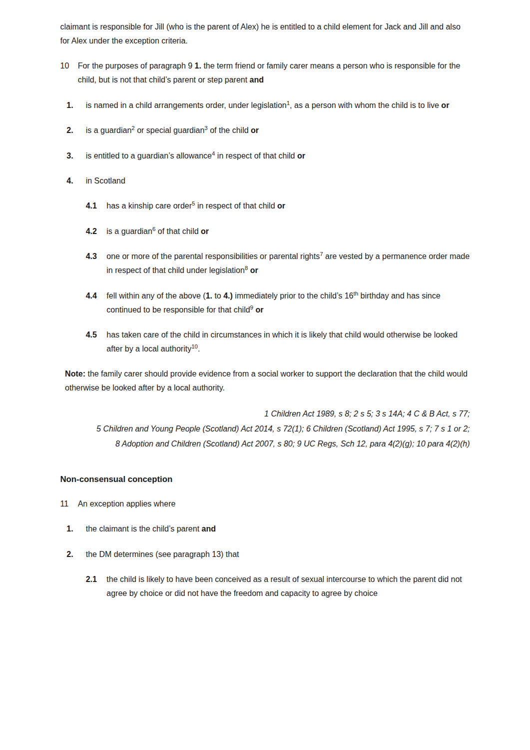claimant is responsible for Jill (who is the parent of Alex) he is entitled to a child element for Jack and Jill and also for Alex under the exception criteria.
10 For the purposes of paragraph 9 1. the term friend or family carer means a person who is responsible for the child, but is not that child’s parent or step parent and
is named in a child arrangements order, under legislation1, as a person with whom the child is to live or
is a guardian2 or special guardian3 of the child or
is entitled to a guardian’s allowance4 in respect of that child or
in Scotland
has a kinship care order5 in respect of that child or
is a guardian6 of that child or
one or more of the parental responsibilities or parental rights7 are vested by a permanence order made in respect of that child under legislation8 or
fell within any of the above (1. to 4.) immediately prior to the child’s 16th birthday and has since continued to be responsible for that child9 or
has taken care of the child in circumstances in which it is likely that child would otherwise be looked after by a local authority10.
Note: the family carer should provide evidence from a social worker to support the declaration that the child would otherwise be looked after by a local authority.
1 Children Act 1989, s 8; 2 s 5; 3 s 14A; 4 C & B Act, s 77;
5 Children and Young People (Scotland) Act 2014, s 72(1); 6 Children (Scotland) Act 1995, s 7; 7 s 1 or 2;
8 Adoption and Children (Scotland) Act 2007, s 80; 9 UC Regs, Sch 12, para 4(2)(g); 10 para 4(2)(h)
Non-consensual conception
11 An exception applies where
the claimant is the child’s parent and
the DM determines (see paragraph 13) that
the child is likely to have been conceived as a result of sexual intercourse to which the parent did not agree by choice or did not have the freedom and capacity to agree by choice